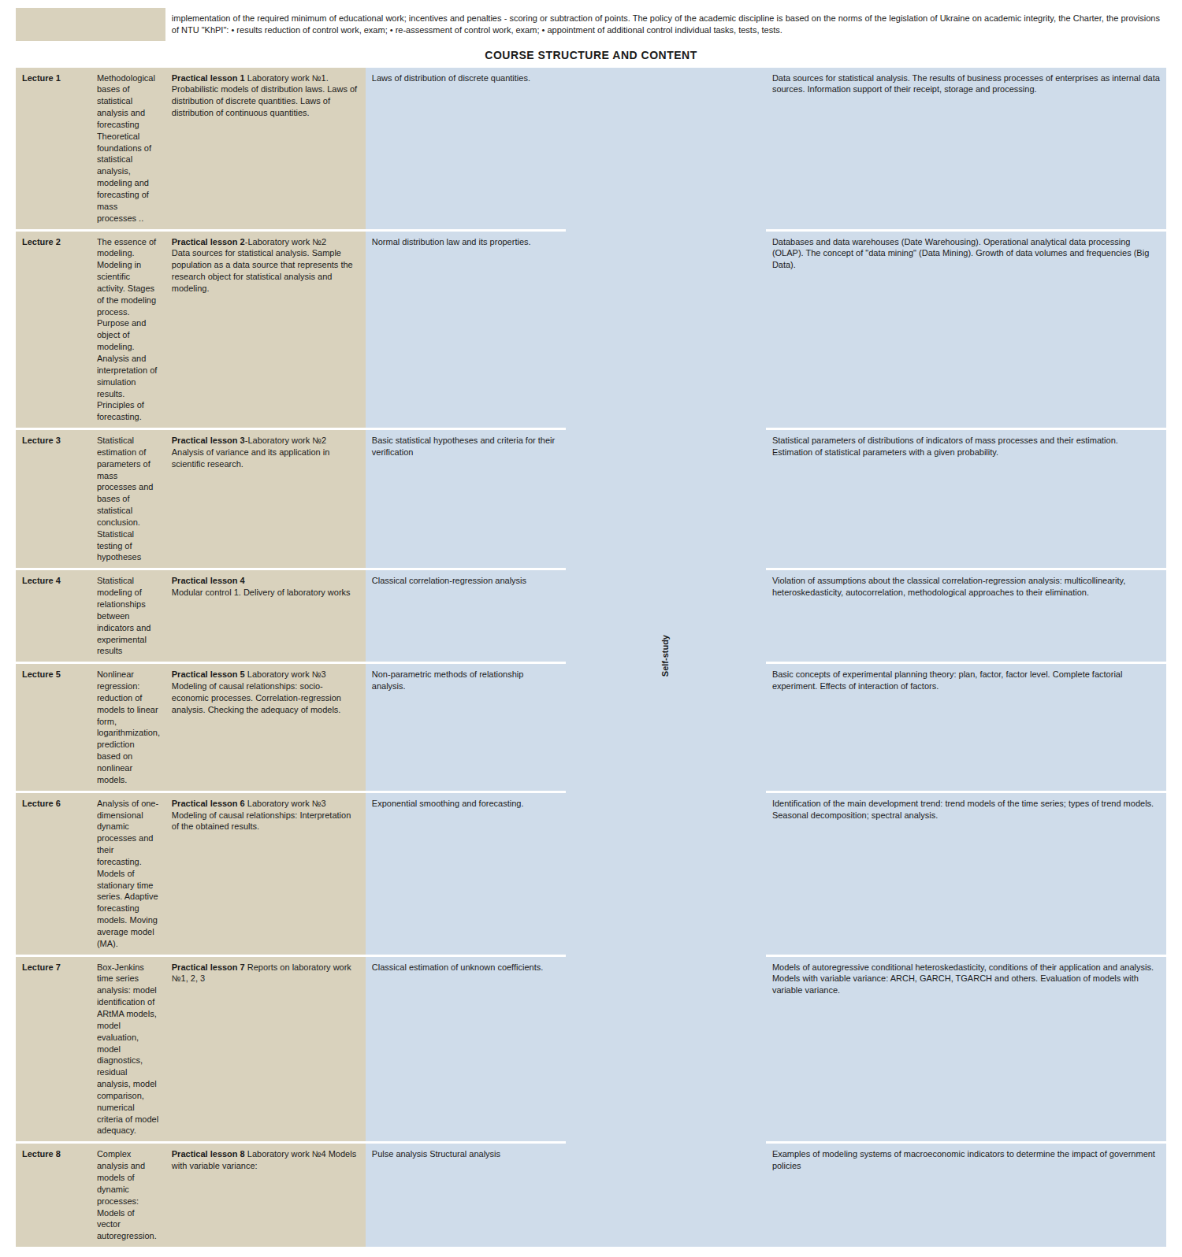| | implementation of the required minimum of educational work; incentives and penalties - scoring or subtraction of points. The policy of the academic discipline is based on the norms of the legislation of Ukraine on academic integrity, the Charter, the provisions of NTU "KhPI": • results reduction of control work, exam; • re-assessment of control work, exam; • appointment of additional control individual tasks, tests, tests. |
| COURSE STRUCTURE AND CONTENT |
| Lecture 1 | Methodological bases of statistical analysis and forecasting Theoretical foundations of statistical analysis, modeling and forecasting of mass processes .. | Practical lesson 1 Laboratory work №1. Probabilistic models of distribution laws. Laws of distribution of discrete quantities. Laws of distribution of continuous quantities. | Laws of distribution of discrete quantities. | Self-study | Data sources for statistical analysis. The results of business processes of enterprises as internal data sources. Information support of their receipt, storage and processing. |
| Lecture 2 | The essence of modeling. Modeling in scientific activity. Stages of the modeling process. Purpose and object of modeling. Analysis and interpretation of simulation results. Principles of forecasting. | Practical lesson 2 -Laboratory work №2 Data sources for statistical analysis. Sample population as a data source that represents the research object for statistical analysis and modeling. | Normal distribution law and its properties. | Databases and data warehouses (Date Warehousing). Operational analytical data processing (OLAP). The concept of "data mining" (Data Mining). Growth of data volumes and frequencies (Big Data). |
| Lecture 3 | Statistical estimation of parameters of mass processes and bases of statistical conclusion. Statistical testing of hypotheses | Practical lesson 3 -Laboratory work №2 Analysis of variance and its application in scientific research. | Basic statistical hypotheses and criteria for their verification | Statistical parameters of distributions of indicators of mass processes and their estimation. Estimation of statistical parameters with a given probability. |
| Lecture 4 | Statistical modeling of relationships between indicators and experimental results | Practical lesson 4 Modular control 1. Delivery of laboratory works | Classical correlation-regression analysis | Violation of assumptions about the classical correlation-regression analysis: multicollinearity, heteroskedasticity, autocorrelation, methodological approaches to their elimination. |
| Lecture 5 | Nonlinear regression: reduction of models to linear form, logarithmization, prediction based on nonlinear models. | Practical lesson 5 Laboratory work №3 Modeling of causal relationships: socio-economic processes. Correlation-regression analysis. Checking the adequacy of models. | Non-parametric methods of relationship analysis. | Basic concepts of experimental planning theory: plan, factor, factor level. Complete factorial experiment. Effects of interaction of factors. |
| Lecture 6 | Analysis of one-dimensional dynamic processes and their forecasting. Models of stationary time series. Adaptive forecasting models. Moving average model (MA). | Practical lesson 6 Laboratory work №3 Modeling of causal relationships: Interpretation of the obtained results. | Exponential smoothing and forecasting. | Identification of the main development trend: trend models of the time series; types of trend models. Seasonal decomposition; spectral analysis. |
| Lecture 7 | Box-Jenkins time series analysis: model identification of ARtMA models, model evaluation, model diagnostics, residual analysis, model comparison, numerical criteria of model adequacy. | Practical lesson 7 Reports on laboratory work №1, 2, 3 | Classical estimation of unknown coefficients. | Models of autoregressive conditional heteroskedasticity, conditions of their application and analysis. Models with variable variance: ARCH, GARCH, TGARCH and others. Evaluation of models with variable variance. |
| Lecture 8 | Complex analysis and models of dynamic processes: Models of vector autoregression. | Practical lesson 8 Laboratory work №4 Models with variable variance: | Pulse analysis Structural analysis | Examples of modeling systems of macroeconomic indicators to determine the impact of government policies |